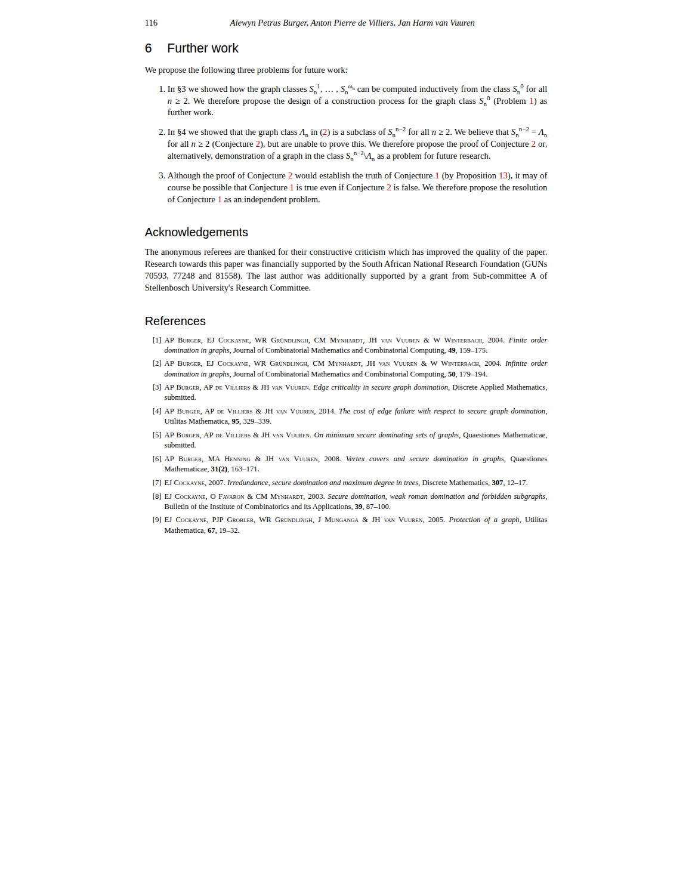116 Alewyn Petrus Burger, Anton Pierre de Villiers, Jan Harm van Vuuren
6 Further work
We propose the following three problems for future work:
In §3 we showed how the graph classes Sn1, … , Snωn can be computed inductively from the class Sn0 for all n ≥ 2. We therefore propose the design of a construction process for the graph class Sn0 (Problem 1) as further work.
In §4 we showed that the graph class Λn in (2) is a subclass of Snn−2 for all n ≥ 2. We believe that Snn−2 = Λn for all n ≥ 2 (Conjecture 2), but are unable to prove this. We therefore propose the proof of Conjecture 2 or, alternatively, demonstration of a graph in the class Snn−2\Λn as a problem for future research.
Although the proof of Conjecture 2 would establish the truth of Conjecture 1 (by Proposition 13), it may of course be possible that Conjecture 1 is true even if Conjecture 2 is false. We therefore propose the resolution of Conjecture 1 as an independent problem.
Acknowledgements
The anonymous referees are thanked for their constructive criticism which has improved the quality of the paper. Research towards this paper was financially supported by the South African National Research Foundation (GUNs 70593, 77248 and 81558). The last author was additionally supported by a grant from Sub-committee A of Stellenbosch University's Research Committee.
References
[1] AP Burger, EJ Cockayne, WR Gründlingh, CM Mynhardt, JH van Vuuren & W Winterbach, 2004. Finite order domination in graphs, Journal of Combinatorial Mathematics and Combinatorial Computing, 49, 159–175.
[2] AP Burger, EJ Cockayne, WR Gründlingh, CM Mynhardt, JH van Vuuren & W Winterbach, 2004. Infinite order domination in graphs, Journal of Combinatorial Mathematics and Combinatorial Computing, 50, 179–194.
[3] AP Burger, AP de Villiers & JH van Vuuren. Edge criticality in secure graph domination, Discrete Applied Mathematics, submitted.
[4] AP Burger, AP de Villiers & JH van Vuuren, 2014. The cost of edge failure with respect to secure graph domination, Utilitas Mathematica, 95, 329–339.
[5] AP Burger, AP de Villiers & JH van Vuuren. On minimum secure dominating sets of graphs, Quaestiones Mathematicae, submitted.
[6] AP Burger, MA Henning & JH van Vuuren, 2008. Vertex covers and secure domination in graphs, Quaestiones Mathematicae, 31(2), 163–171.
[7] EJ Cockayne, 2007. Irredundance, secure domination and maximum degree in trees, Discrete Mathematics, 307, 12–17.
[8] EJ Cockayne, O Favaron & CM Mynhardt, 2003. Secure domination, weak roman domination and forbidden subgraphs, Bulletin of the Institute of Combinatorics and its Applications, 39, 87–100.
[9] EJ Cockayne, PJP Grobler, WR Gründlingh, J Munganga & JH van Vuuren, 2005. Protection of a graph, Utilitas Mathematica, 67, 19–32.